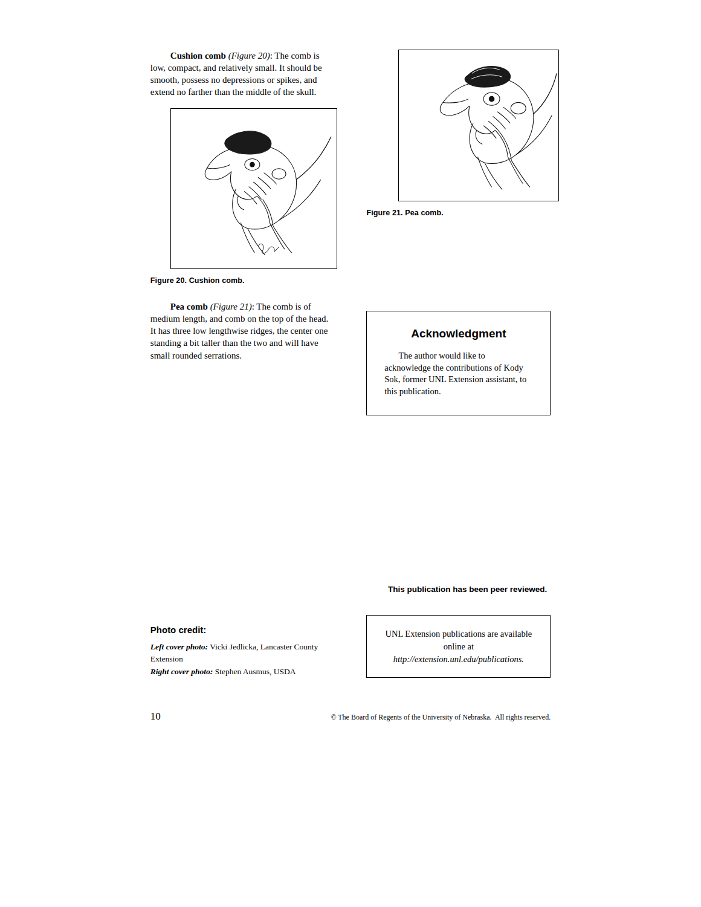Cushion comb (Figure 20): The comb is low, compact, and relatively small. It should be smooth, possess no depressions or spikes, and extend no farther than the middle of the skull.
Figure 20. Cushion comb.
Pea comb (Figure 21): The comb is of medium length, and comb on the top of the head. It has three low lengthwise ridges, the center one standing a bit taller than the two and will have small rounded serrations.
Figure 21. Pea comb.
Acknowledgment
The author would like to acknowledge the contributions of Kody Sok, former UNL Extension assistant, to this publication.
Photo credit:
Left cover photo: Vicki Jedlicka, Lancaster County Extension
Right cover photo: Stephen Ausmus, USDA
This publication has been peer reviewed.
UNL Extension publications are available
online at http://extension.unl.edu/publications.
10
© The Board of Regents of the University of Nebraska. All rights reserved.